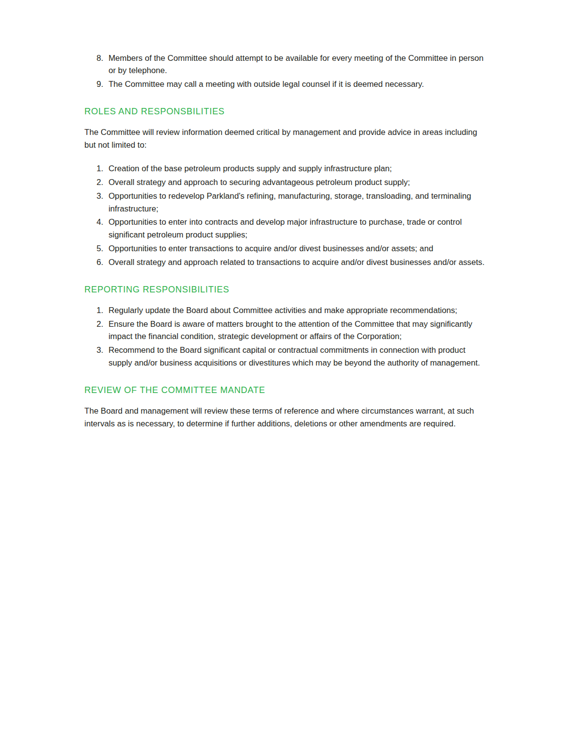Members of the Committee should attempt to be available for every meeting of the Committee in person or by telephone.
The Committee may call a meeting with outside legal counsel if it is deemed necessary.
ROLES AND RESPONSBILITIES
The Committee will review information deemed critical by management and provide advice in areas including but not limited to:
Creation of the base petroleum products supply and supply infrastructure plan;
Overall strategy and approach to securing advantageous petroleum product supply;
Opportunities to redevelop Parkland's refining, manufacturing, storage, transloading, and terminaling infrastructure;
Opportunities to enter into contracts and develop major infrastructure to purchase, trade or control significant petroleum product supplies;
Opportunities to enter transactions to acquire and/or divest businesses and/or assets; and
Overall strategy and approach related to transactions to acquire and/or divest businesses and/or assets.
REPORTING RESPONSIBILITIES
Regularly update the Board about Committee activities and make appropriate recommendations;
Ensure the Board is aware of matters brought to the attention of the Committee that may significantly impact the financial condition, strategic development or affairs of the Corporation;
Recommend to the Board significant capital or contractual commitments in connection with product supply and/or business acquisitions or divestitures which may be beyond the authority of management.
REVIEW OF THE COMMITTEE MANDATE
The Board and management will review these terms of reference and where circumstances warrant, at such intervals as is necessary, to determine if further additions, deletions or other amendments are required.